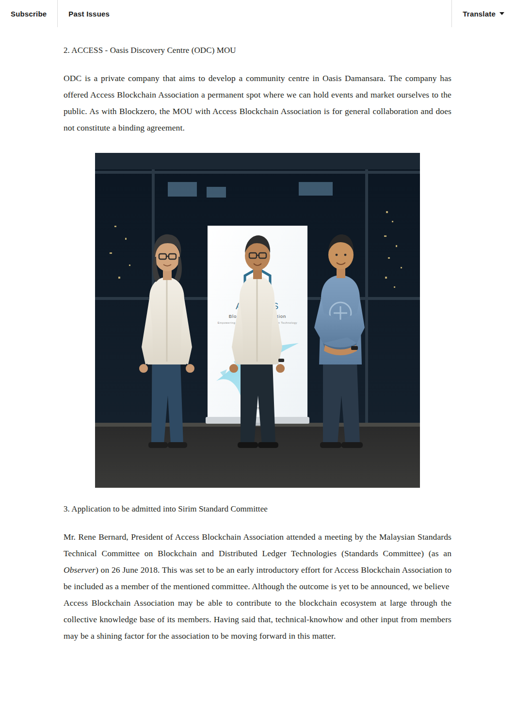Subscribe Past Issues
Translate
agreement. If you would like more information, please contact Rene, rene@access-my.org
2. ACCESS - Oasis Discovery Centre (ODC) MOU
ODC is a private company that aims to develop a community centre in Oasis Damansara. The company has offered Access Blockchain Association a permanent spot where we can hold events and market ourselves to the public. As with Blockzero, the MOU with Access Blockchain Association is for general collaboration and does not constitute a binding agreement.
ACCESS Blockchain Association Empowering the nation through Blockchain Technology www.access-my.org
3. Application to be admitted into Sirim Standard Committee
Mr. Rene Bernard, President of Access Blockchain Association attended a meeting by the Malaysian Standards Technical Committee on Blockchain and Distributed Ledger Technologies (Standards Committee) (as an Observer) on 26 June 2018. This was set to be an early introductory effort for Access Blockchain Association to be included as a member of the mentioned committee. Although the outcome is yet to be announced, we believe Access Blockchain Association may be able to contribute to the blockchain ecosystem at large through the collective knowledge base of its members. Having said that, technical-knowhow and other input from members may be a shining factor for the association to be moving forward in this matter.